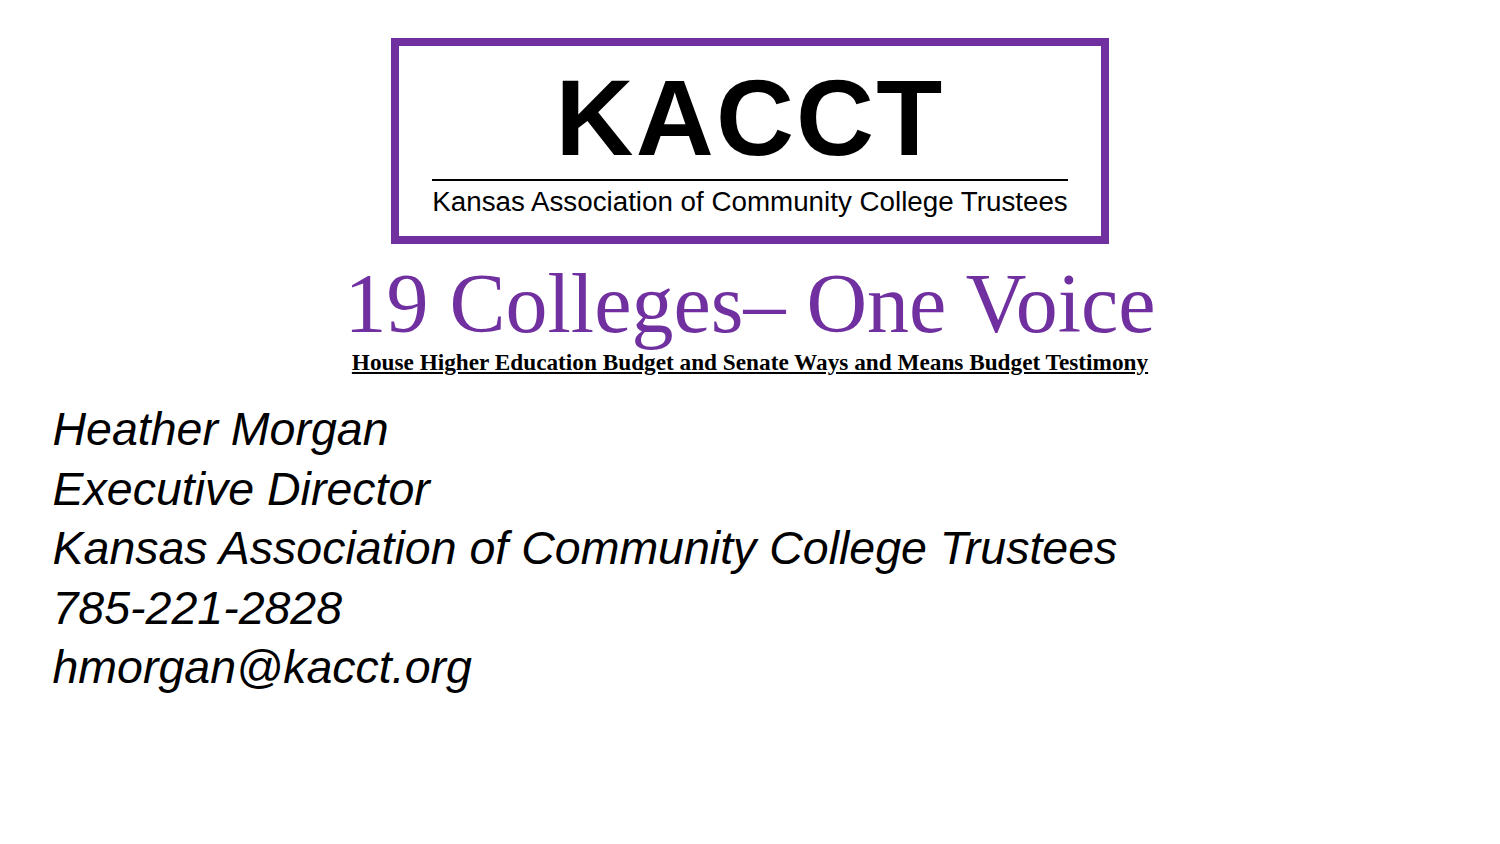KACCT
Kansas Association of Community College Trustees
19 Colleges– One Voice
House Higher Education Budget and Senate Ways and Means Budget Testimony
Heather Morgan Executive Director Kansas Association of Community College Trustees 785-221-2828 hmorgan@kacct.org